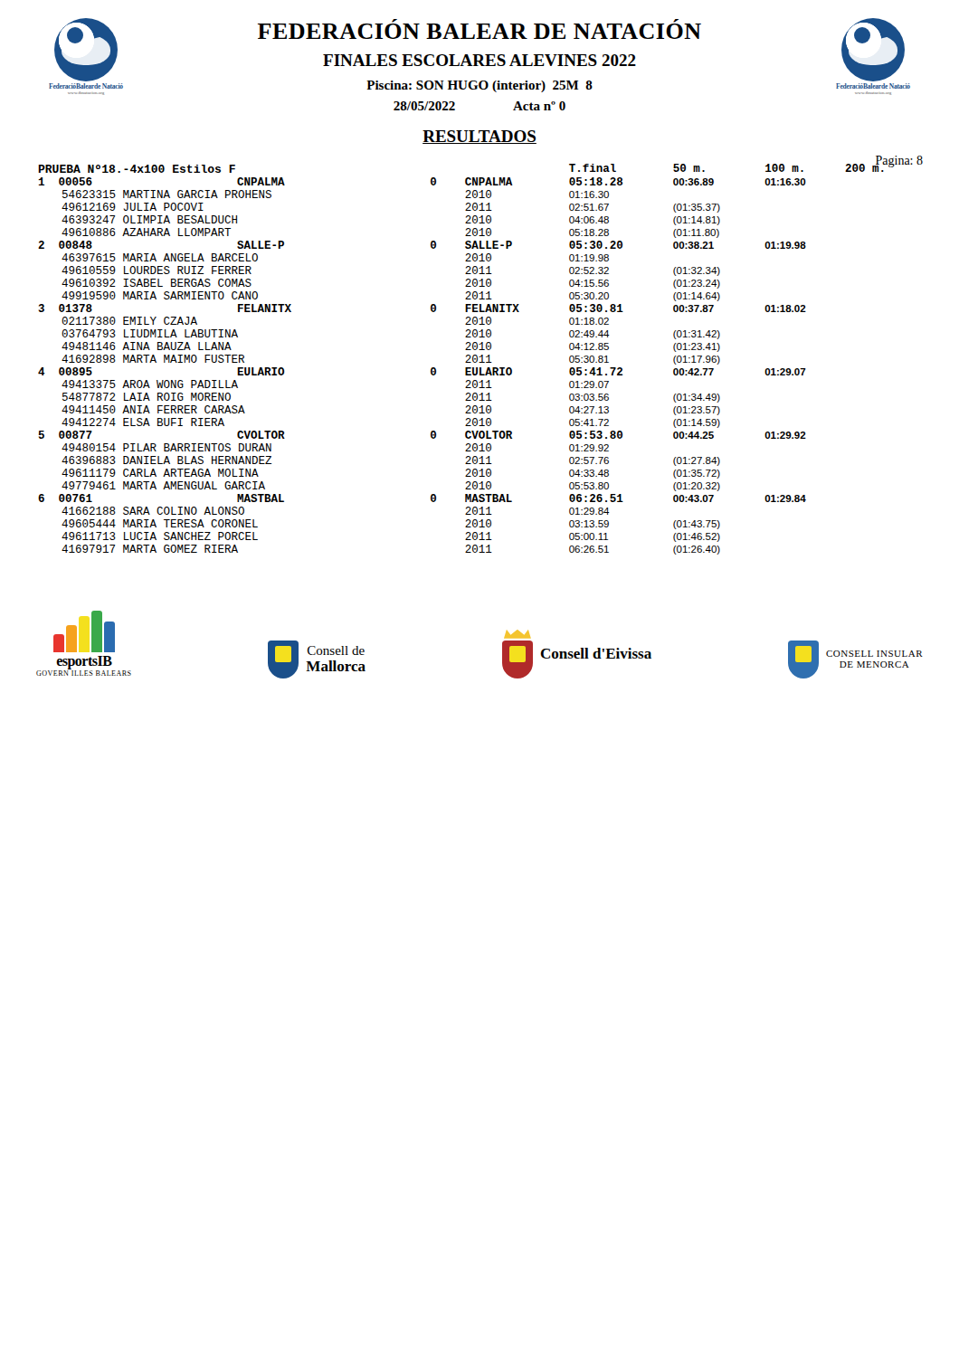FederacióBalearde Natació
www.fbnatacion.org
FederacióBalearde Natació
www.fbnatacion.org
FEDERACIÓN BALEAR DE NATACIÓN
FINALES ESCOLARES ALEVINES 2022
Piscina: SON HUGO (interior) 25M 8
28/05/2022 Acta nº 0
RESULTADOS
Pagina: 8
| PRUEBA Nº18.-4x100 Estilos F | T.final | 50 m. | 100 m. | 200 m. |
| 1 00056 | CNPALMA | 0 | CNPALMA | 05:18.28 | 00:36.89 | 01:16.30 | |
| 54623315 MARTINA GARCIA PROHENS | 2010 | 01:16.30 | | | |
| 49612169 JULIA POCOVI | 2011 | 02:51.67 | (01:35.37) | | |
| 46393247 OLIMPIA BESALDUCH | 2010 | 04:06.48 | (01:14.81) | | |
| 49610886 AZAHARA LLOMPART | 2010 | 05:18.28 | (01:11.80) | | |
| 2 00848 | SALLE-P | 0 | SALLE-P | 05:30.20 | 00:38.21 | 01:19.98 | |
| 46397615 MARIA ANGELA BARCELO | 2010 | 01:19.98 | | | |
| 49610559 LOURDES RUIZ FERRER | 2011 | 02:52.32 | (01:32.34) | | |
| 49610392 ISABEL BERGAS COMAS | 2010 | 04:15.56 | (01:23.24) | | |
| 49919590 MARIA SARMIENTO CANO | 2011 | 05:30.20 | (01:14.64) | | |
| 3 01378 | FELANITX | 0 | FELANITX | 05:30.81 | 00:37.87 | 01:18.02 | |
| 02117380 EMILY CZAJA | 2010 | 01:18.02 | | | |
| 03764793 LIUDMILA LABUTINA | 2010 | 02:49.44 | (01:31.42) | | |
| 49481146 AINA BAUZA LLANA | 2010 | 04:12.85 | (01:23.41) | | |
| 41692898 MARTA MAIMO FUSTER | 2011 | 05:30.81 | (01:17.96) | | |
| 4 00895 | EULARIO | 0 | EULARIO | 05:41.72 | 00:42.77 | 01:29.07 | |
| 49413375 AROA WONG PADILLA | 2011 | 01:29.07 | | | |
| 54877872 LAIA ROIG MORENO | 2011 | 03:03.56 | (01:34.49) | | |
| 49411450 ANIA FERRER CARASA | 2010 | 04:27.13 | (01:23.57) | | |
| 49412274 ELSA BUFI RIERA | 2010 | 05:41.72 | (01:14.59) | | |
| 5 00877 | CVOLTOR | 0 | CVOLTOR | 05:53.80 | 00:44.25 | 01:29.92 | |
| 49480154 PILAR BARRIENTOS DURAN | 2010 | 01:29.92 | | | |
| 46396883 DANIELA BLAS HERNANDEZ | 2011 | 02:57.76 | (01:27.84) | | |
| 49611179 CARLA ARTEAGA MOLINA | 2010 | 04:33.48 | (01:35.72) | | |
| 49779461 MARTA AMENGUAL GARCIA | 2010 | 05:53.80 | (01:20.32) | | |
| 6 00761 | MASTBAL | 0 | MASTBAL | 06:26.51 | 00:43.07 | 01:29.84 | |
| 41662188 SARA COLINO ALONSO | 2011 | 01:29.84 | | | |
| 49605444 MARIA TERESA CORONEL | 2010 | 03:13.59 | (01:43.75) | | |
| 49611713 LUCIA SANCHEZ PORCEL | 2011 | 05:00.11 | (01:46.52) | | |
| 41697917 MARTA GOMEZ RIERA | 2011 | 06:26.51 | (01:26.40) | | |
esportsIB
GOVERN ILLES BALEARS
Consell de
Mallorca
Consell d'Eivissa
CONSELL INSULAR
DE MENORCA